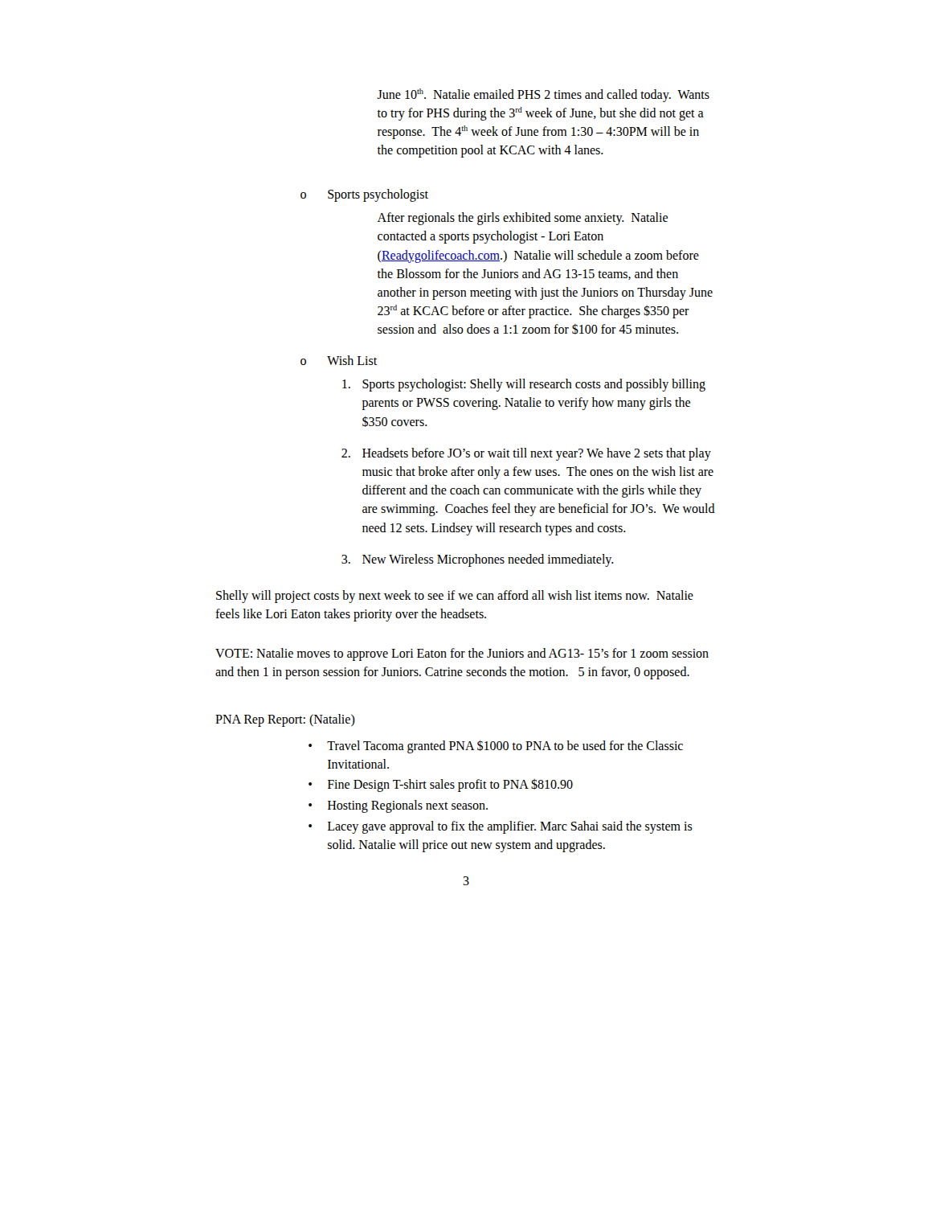June 10th. Natalie emailed PHS 2 times and called today. Wants to try for PHS during the 3rd week of June, but she did not get a response. The 4th week of June from 1:30 – 4:30PM will be in the competition pool at KCAC with 4 lanes.
Sports psychologist
After regionals the girls exhibited some anxiety. Natalie contacted a sports psychologist - Lori Eaton (Readygolifecoach.com.) Natalie will schedule a zoom before the Blossom for the Juniors and AG 13-15 teams, and then another in person meeting with just the Juniors on Thursday June 23rd at KCAC before or after practice. She charges $350 per session and also does a 1:1 zoom for $100 for 45 minutes.
Wish List
Sports psychologist: Shelly will research costs and possibly billing parents or PWSS covering. Natalie to verify how many girls the $350 covers.
Headsets before JO’s or wait till next year? We have 2 sets that play music that broke after only a few uses. The ones on the wish list are different and the coach can communicate with the girls while they are swimming. Coaches feel they are beneficial for JO’s. We would need 12 sets. Lindsey will research types and costs.
New Wireless Microphones needed immediately.
Shelly will project costs by next week to see if we can afford all wish list items now. Natalie feels like Lori Eaton takes priority over the headsets.
VOTE: Natalie moves to approve Lori Eaton for the Juniors and AG13- 15’s for 1 zoom session and then 1 in person session for Juniors. Catrine seconds the motion. 5 in favor, 0 opposed.
PNA Rep Report: (Natalie)
Travel Tacoma granted PNA $1000 to PNA to be used for the Classic Invitational.
Fine Design T-shirt sales profit to PNA $810.90
Hosting Regionals next season.
Lacey gave approval to fix the amplifier. Marc Sahai said the system is solid. Natalie will price out new system and upgrades.
3